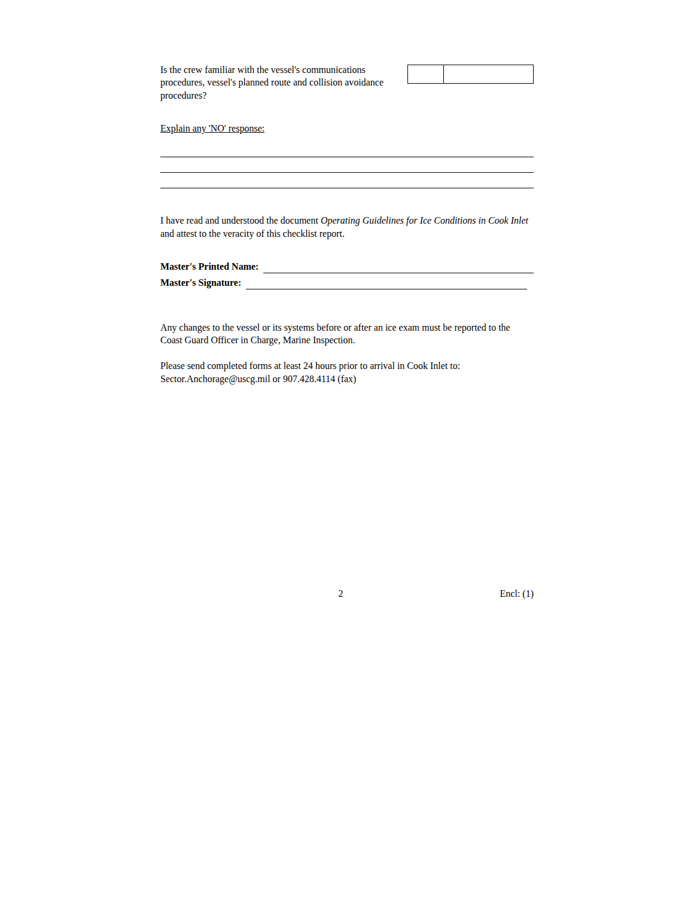Is the crew familiar with the vessel's communications procedures, vessel's planned route and collision avoidance procedures?
Explain any 'NO' response:
I have read and understood the document Operating Guidelines for Ice Conditions in Cook Inlet and attest to the veracity of this checklist report.
Master's Printed Name:
Master's Signature:
Any changes to the vessel or its systems before or after an ice exam must be reported to the Coast Guard Officer in Charge, Marine Inspection.
Please send completed forms at least 24 hours prior to arrival in Cook Inlet to: Sector.Anchorage@uscg.mil or 907.428.4114 (fax)
2 Encl: (1)